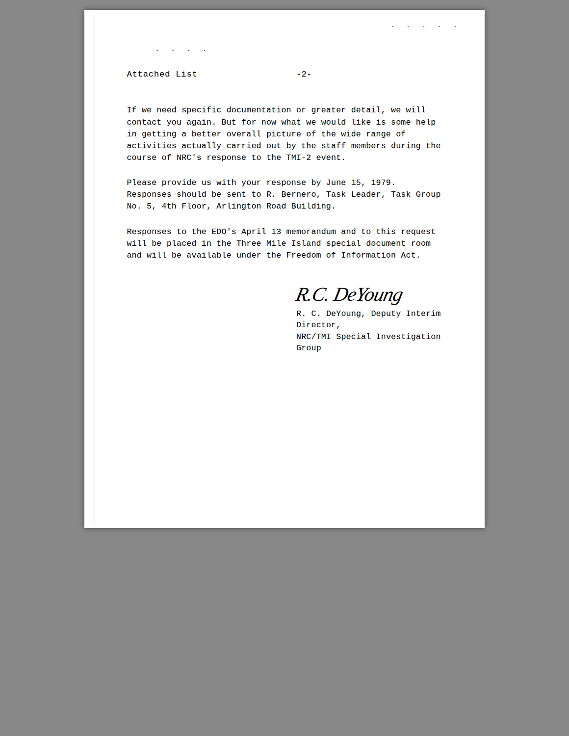. . . . .
. . . .
Attached List -2-
If we need specific documentation or greater detail, we will contact you again. But for now what we would like is some help in getting a better overall picture of the wide range of activities actually carried out by the staff members during the course of NRC's response to the TMI-2 event.
Please provide us with your response by June 15, 1979. Responses should be sent to R. Bernero, Task Leader, Task Group No. 5, 4th Floor, Arlington Road Building.
Responses to the EDO's April 13 memorandum and to this request will be placed in the Three Mile Island special document room and will be available under the Freedom of Information Act.
R.C. DeYoung
R. C. DeYoung, Deputy Interim Director,
NRC/TMI Special Investigation Group